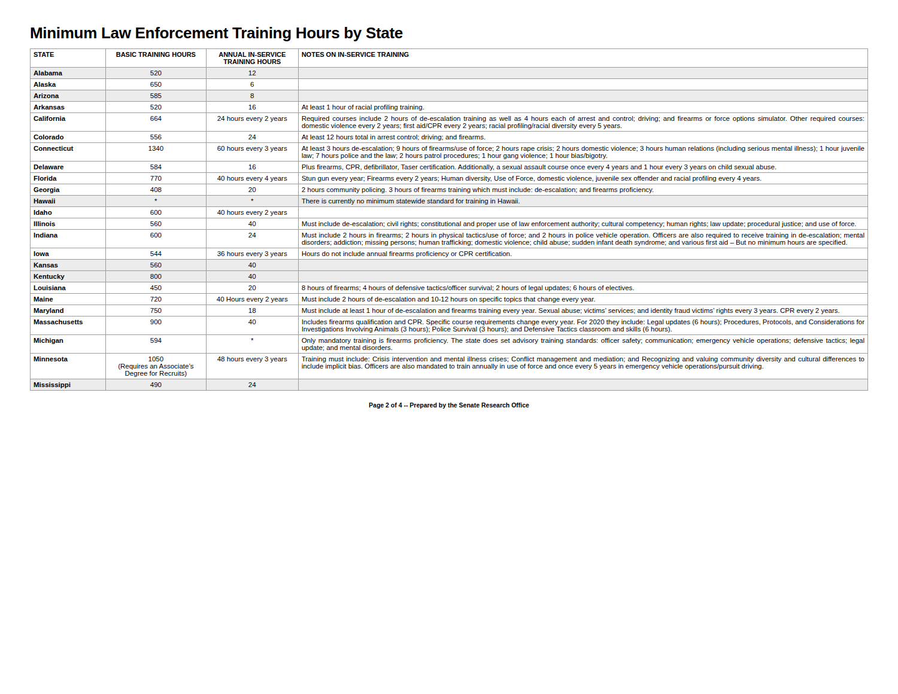Minimum Law Enforcement Training Hours by State
| STATE | BASIC TRAINING HOURS | ANNUAL IN-SERVICE TRAINING HOURS | NOTES ON IN-SERVICE TRAINING |
| --- | --- | --- | --- |
| Alabama | 520 | 12 | |
| Alaska | 650 | 6 | |
| Arizona | 585 | 8 | |
| Arkansas | 520 | 16 | At least 1 hour of racial profiling training. |
| California | 664 | 24 hours every 2 years | Required courses include 2 hours of de-escalation training as well as 4 hours each of arrest and control; driving; and firearms or force options simulator. Other required courses: domestic violence every 2 years; first aid/CPR every 2 years; racial profiling/racial diversity every 5 years. |
| Colorado | 556 | 24 | At least 12 hours total in arrest control; driving; and firearms. |
| Connecticut | 1340 | 60 hours every 3 years | At least 3 hours de-escalation; 9 hours of firearms/use of force; 2 hours rape crisis; 2 hours domestic violence; 3 hours human relations (including serious mental illness); 1 hour juvenile law; 7 hours police and the law; 2 hours patrol procedures; 1 hour gang violence; 1 hour bias/bigotry. |
| Delaware | 584 | 16 | Plus firearms, CPR, defibrillator, Taser certification. Additionally, a sexual assault course once every 4 years and 1 hour every 3 years on child sexual abuse. |
| Florida | 770 | 40 hours every 4 years | Stun gun every year; Firearms every 2 years; Human diversity, Use of Force, domestic violence, juvenile sex offender and racial profiling every 4 years. |
| Georgia | 408 | 20 | 2 hours community policing. 3 hours of firearms training which must include: de-escalation; and firearms proficiency. |
| Hawaii | * | * | There is currently no minimum statewide standard for training in Hawaii. |
| Idaho | 600 | 40 hours every 2 years | |
| Illinois | 560 | 40 | Must include de-escalation; civil rights; constitutional and proper use of law enforcement authority; cultural competency; human rights; law update; procedural justice; and use of force. |
| Indiana | 600 | 24 | Must include 2 hours in firearms; 2 hours in physical tactics/use of force; and 2 hours in police vehicle operation. Officers are also required to receive training in de-escalation; mental disorders; addiction; missing persons; human trafficking; domestic violence; child abuse; sudden infant death syndrome; and various first aid – But no minimum hours are specified. |
| Iowa | 544 | 36 hours every 3 years | Hours do not include annual firearms proficiency or CPR certification. |
| Kansas | 560 | 40 | |
| Kentucky | 800 | 40 | |
| Louisiana | 450 | 20 | 8 hours of firearms; 4 hours of defensive tactics/officer survival; 2 hours of legal updates; 6 hours of electives. |
| Maine | 720 | 40 Hours every 2 years | Must include 2 hours of de-escalation and 10-12 hours on specific topics that change every year. |
| Maryland | 750 | 18 | Must include at least 1 hour of de-escalation and firearms training every year. Sexual abuse; victims’ services; and identity fraud victims’ rights every 3 years. CPR every 2 years. |
| Massachusetts | 900 | 40 | Includes firearms qualification and CPR. Specific course requirements change every year. For 2020 they include: Legal updates (6 hours); Procedures, Protocols, and Considerations for Investigations Involving Animals (3 hours); Police Survival (3 hours); and Defensive Tactics classroom and skills (6 hours). |
| Michigan | 594 | * | Only mandatory training is firearms proficiency. The state does set advisory training standards: officer safety; communication; emergency vehicle operations; defensive tactics; legal update; and mental disorders. |
| Minnesota | 1050 (Requires an Associate’s Degree for Recruits) | 48 hours every 3 years | Training must include: Crisis intervention and mental illness crises; Conflict management and mediation; and Recognizing and valuing community diversity and cultural differences to include implicit bias. Officers are also mandated to train annually in use of force and once every 5 years in emergency vehicle operations/pursuit driving. |
| Mississippi | 490 | 24 | |
Page 2 of 4 -- Prepared by the Senate Research Office